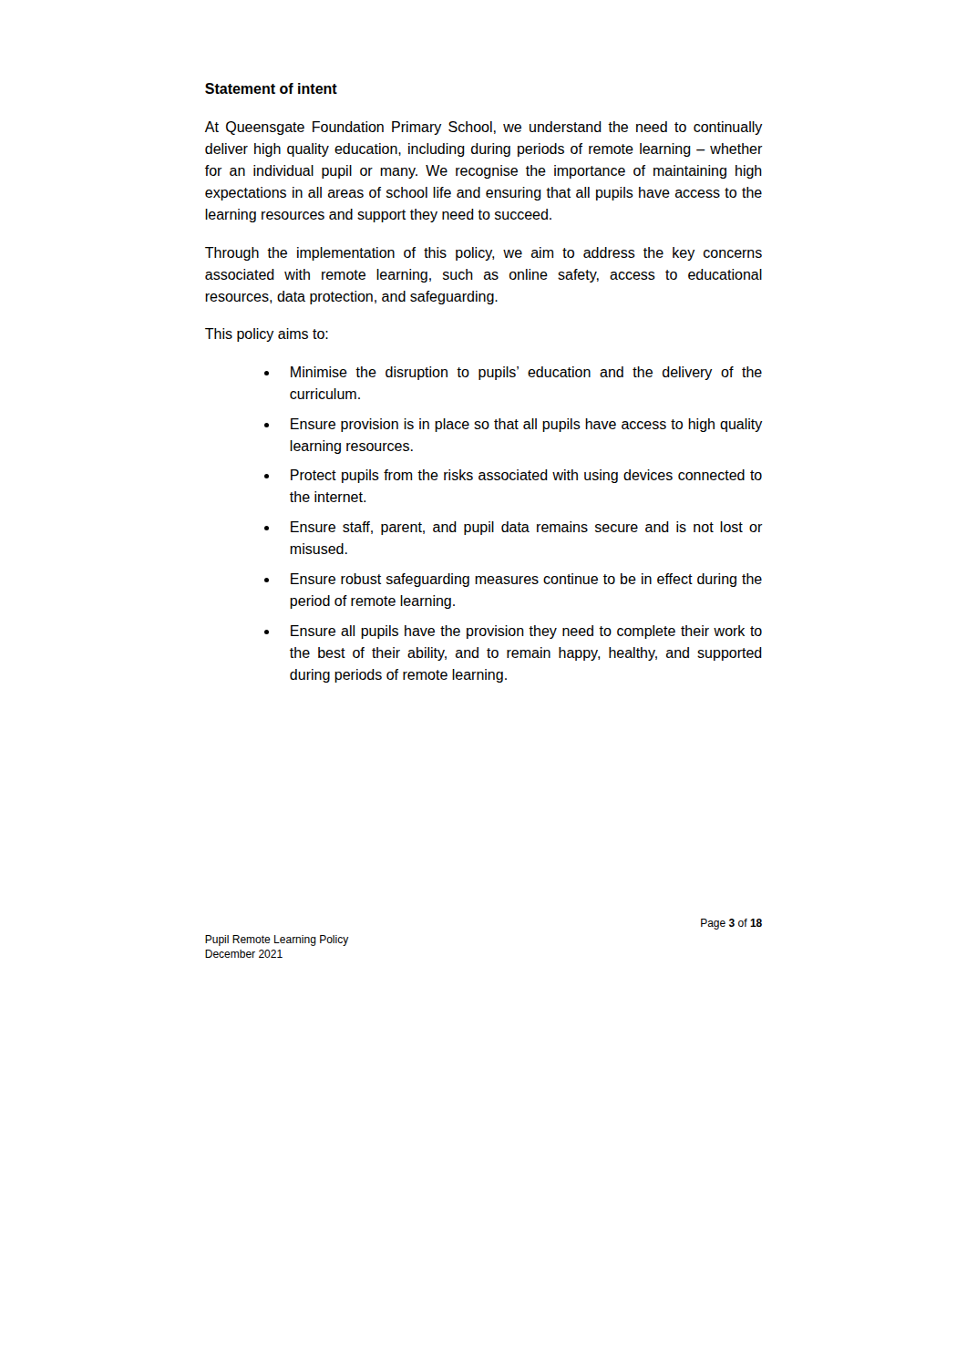Statement of intent
At Queensgate Foundation Primary School, we understand the need to continually deliver high quality education, including during periods of remote learning – whether for an individual pupil or many. We recognise the importance of maintaining high expectations in all areas of school life and ensuring that all pupils have access to the learning resources and support they need to succeed.
Through the implementation of this policy, we aim to address the key concerns associated with remote learning, such as online safety, access to educational resources, data protection, and safeguarding.
This policy aims to:
Minimise the disruption to pupils’ education and the delivery of the curriculum.
Ensure provision is in place so that all pupils have access to high quality learning resources.
Protect pupils from the risks associated with using devices connected to the internet.
Ensure staff, parent, and pupil data remains secure and is not lost or misused.
Ensure robust safeguarding measures continue to be in effect during the period of remote learning.
Ensure all pupils have the provision they need to complete their work to the best of their ability, and to remain happy, healthy, and supported during periods of remote learning.
Page 3 of 18
Pupil Remote Learning Policy
December 2021